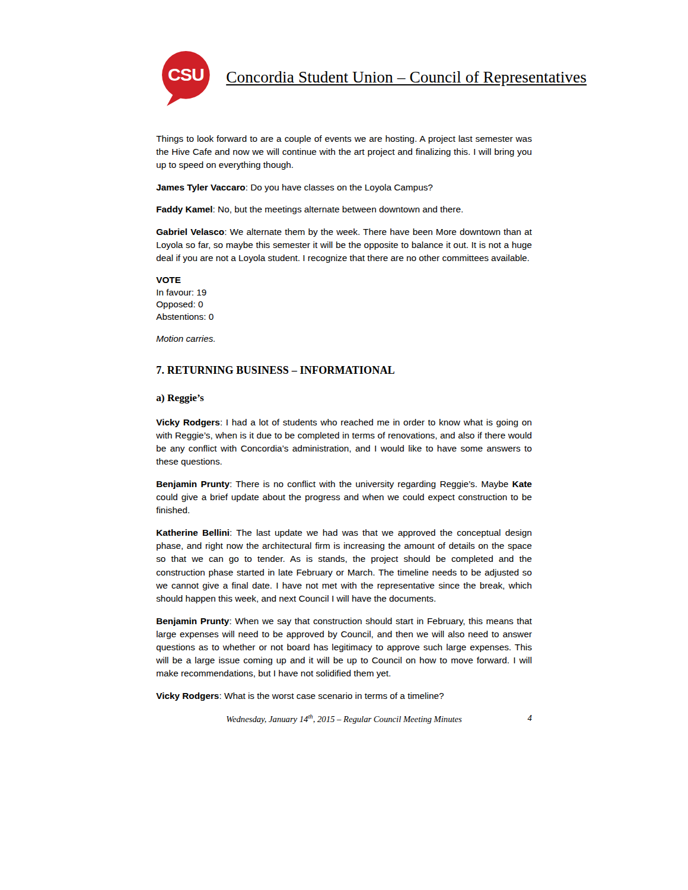CSU
Concordia Student Union – Council of Representatives
Things to look forward to are a couple of events we are hosting. A project last semester was the Hive Cafe and now we will continue with the art project and finalizing this. I will bring you up to speed on everything though.
James Tyler Vaccaro: Do you have classes on the Loyola Campus?
Faddy Kamel: No, but the meetings alternate between downtown and there.
Gabriel Velasco: We alternate them by the week. There have been More downtown than at Loyola so far, so maybe this semester it will be the opposite to balance it out. It is not a huge deal if you are not a Loyola student. I recognize that there are no other committees available.
VOTE
In favour: 19
Opposed: 0
Abstentions: 0
Motion carries.
7. RETURNING BUSINESS – INFORMATIONAL
a) Reggie’s
Vicky Rodgers: I had a lot of students who reached me in order to know what is going on with Reggie’s, when is it due to be completed in terms of renovations, and also if there would be any conflict with Concordia’s administration, and I would like to have some answers to these questions.
Benjamin Prunty: There is no conflict with the university regarding Reggie’s. Maybe Kate could give a brief update about the progress and when we could expect construction to be finished.
Katherine Bellini: The last update we had was that we approved the conceptual design phase, and right now the architectural firm is increasing the amount of details on the space so that we can go to tender. As is stands, the project should be completed and the construction phase started in late February or March. The timeline needs to be adjusted so we cannot give a final date. I have not met with the representative since the break, which should happen this week, and next Council I will have the documents.
Benjamin Prunty: When we say that construction should start in February, this means that large expenses will need to be approved by Council, and then we will also need to answer questions as to whether or not board has legitimacy to approve such large expenses. This will be a large issue coming up and it will be up to Council on how to move forward. I will make recommendations, but I have not solidified them yet.
Vicky Rodgers: What is the worst case scenario in terms of a timeline?
Wednesday, January 14th, 2015 – Regular Council Meeting Minutes
4